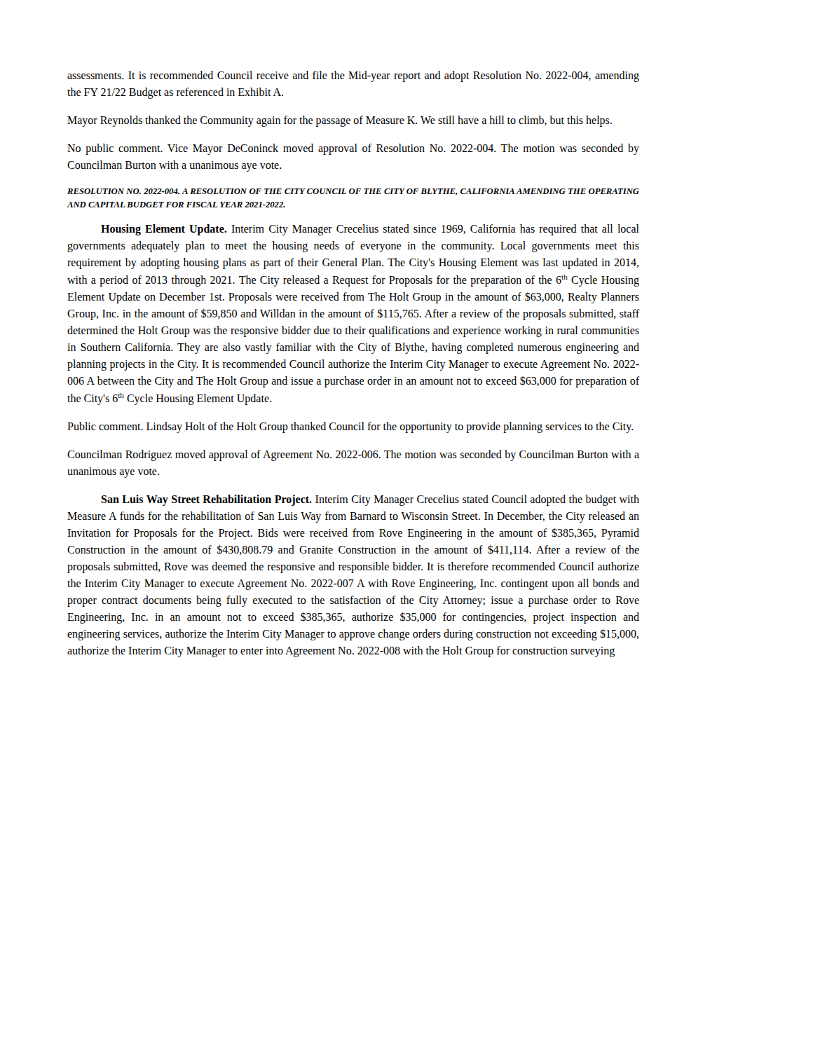assessments. It is recommended Council receive and file the Mid-year report and adopt Resolution No. 2022-004, amending the FY 21/22 Budget as referenced in Exhibit A.
Mayor Reynolds thanked the Community again for the passage of Measure K. We still have a hill to climb, but this helps.
No public comment. Vice Mayor DeConinck moved approval of Resolution No. 2022-004. The motion was seconded by Councilman Burton with a unanimous aye vote.
RESOLUTION NO. 2022-004. A RESOLUTION OF THE CITY COUNCIL OF THE CITY OF BLYTHE, CALIFORNIA AMENDING THE OPERATING AND CAPITAL BUDGET FOR FISCAL YEAR 2021-2022.
Housing Element Update. Interim City Manager Crecelius stated since 1969, California has required that all local governments adequately plan to meet the housing needs of everyone in the community. Local governments meet this requirement by adopting housing plans as part of their General Plan. The City's Housing Element was last updated in 2014, with a period of 2013 through 2021. The City released a Request for Proposals for the preparation of the 6th Cycle Housing Element Update on December 1st. Proposals were received from The Holt Group in the amount of $63,000, Realty Planners Group, Inc. in the amount of $59,850 and Willdan in the amount of $115,765. After a review of the proposals submitted, staff determined the Holt Group was the responsive bidder due to their qualifications and experience working in rural communities in Southern California. They are also vastly familiar with the City of Blythe, having completed numerous engineering and planning projects in the City. It is recommended Council authorize the Interim City Manager to execute Agreement No. 2022-006 A between the City and The Holt Group and issue a purchase order in an amount not to exceed $63,000 for preparation of the City's 6th Cycle Housing Element Update.
Public comment. Lindsay Holt of the Holt Group thanked Council for the opportunity to provide planning services to the City.
Councilman Rodriguez moved approval of Agreement No. 2022-006. The motion was seconded by Councilman Burton with a unanimous aye vote.
San Luis Way Street Rehabilitation Project. Interim City Manager Crecelius stated Council adopted the budget with Measure A funds for the rehabilitation of San Luis Way from Barnard to Wisconsin Street. In December, the City released an Invitation for Proposals for the Project. Bids were received from Rove Engineering in the amount of $385,365, Pyramid Construction in the amount of $430,808.79 and Granite Construction in the amount of $411,114. After a review of the proposals submitted, Rove was deemed the responsive and responsible bidder. It is therefore recommended Council authorize the Interim City Manager to execute Agreement No. 2022-007 A with Rove Engineering, Inc. contingent upon all bonds and proper contract documents being fully executed to the satisfaction of the City Attorney; issue a purchase order to Rove Engineering, Inc. in an amount not to exceed $385,365, authorize $35,000 for contingencies, project inspection and engineering services, authorize the Interim City Manager to approve change orders during construction not exceeding $15,000, authorize the Interim City Manager to enter into Agreement No. 2022-008 with the Holt Group for construction surveying